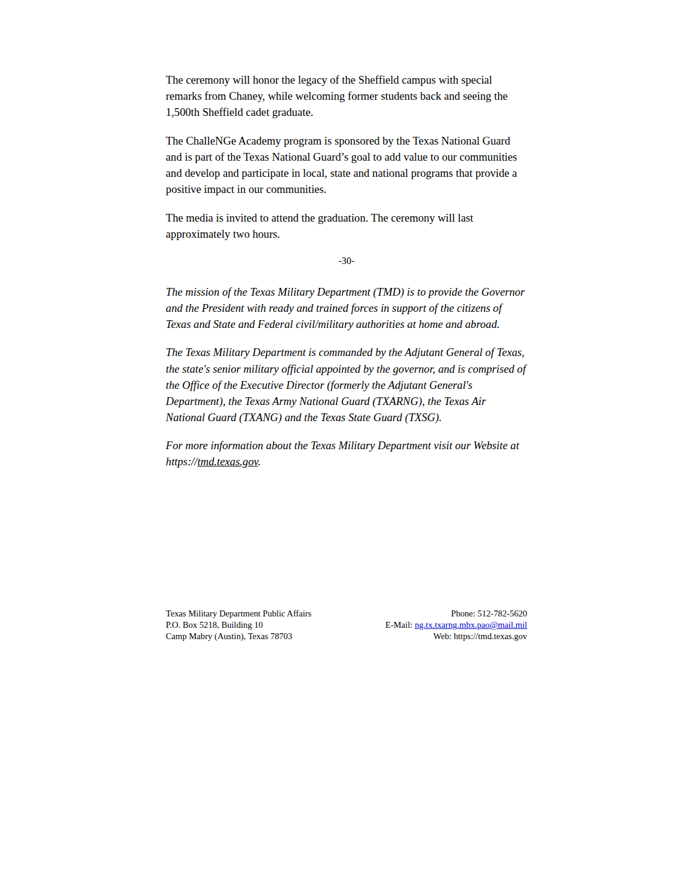The ceremony will honor the legacy of the Sheffield campus with special remarks from Chaney, while welcoming former students back and seeing the 1,500th Sheffield cadet graduate.
The ChalleNGe Academy program is sponsored by the Texas National Guard and is part of the Texas National Guard’s goal to add value to our communities and develop and participate in local, state and national programs that provide a positive impact in our communities.
The media is invited to attend the graduation. The ceremony will last approximately two hours.
-30-
The mission of the Texas Military Department (TMD) is to provide the Governor and the President with ready and trained forces in support of the citizens of Texas and State and Federal civil/military authorities at home and abroad.
The Texas Military Department is commanded by the Adjutant General of Texas, the state's senior military official appointed by the governor, and is comprised of the Office of the Executive Director (formerly the Adjutant General's Department), the Texas Army National Guard (TXARNG), the Texas Air National Guard (TXANG) and the Texas State Guard (TXSG).
For more information about the Texas Military Department visit our Website at https://tmd.texas.gov.
| Texas Military Department Public Affairs | Phone: 512-782-5620 |
| P.O. Box 5218, Building 10 | E-Mail: ng.tx.txarng.mbx.pao@mail.mil |
| Camp Mabry (Austin), Texas 78703 | Web: https://tmd.texas.gov |